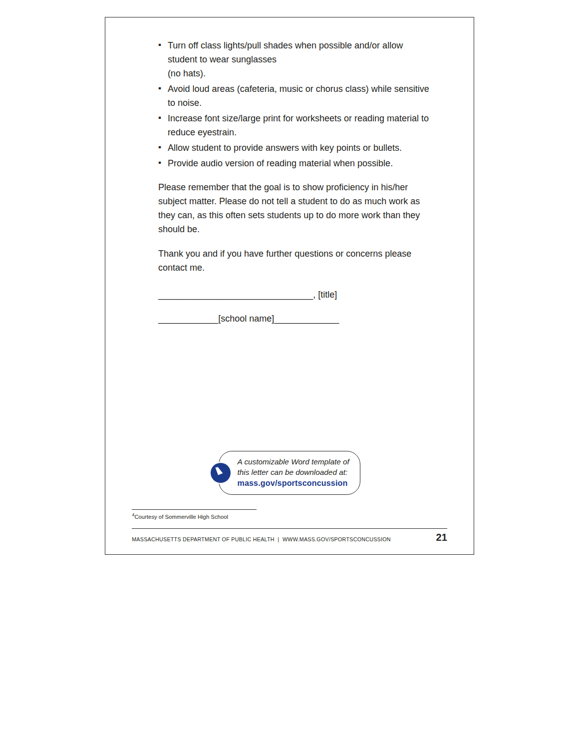Turn off class lights/pull shades when possible and/or allow student to wear sunglasses
(no hats).
Avoid loud areas (cafeteria, music or chorus class) while sensitive to noise.
Increase font size/large print for worksheets or reading material to reduce eyestrain.
Allow student to provide answers with key points or bullets.
Provide audio version of reading material when possible.
Please remember that the goal is to show proficiency in his/her subject matter. Please do not tell a student to do as much work as they can, as this often sets students up to do more work than they should be.
Thank you and if you have further questions or concerns please contact me.
_______________________________, [title]
____________[school name]_____________
A customizable Word template of
this letter can be downloaded at:
mass.gov/sportsconcussion
4Courtesy of Sommerville High School
Massachusetts Department of Public Health | www.mass.gov/sportsconcussion
21